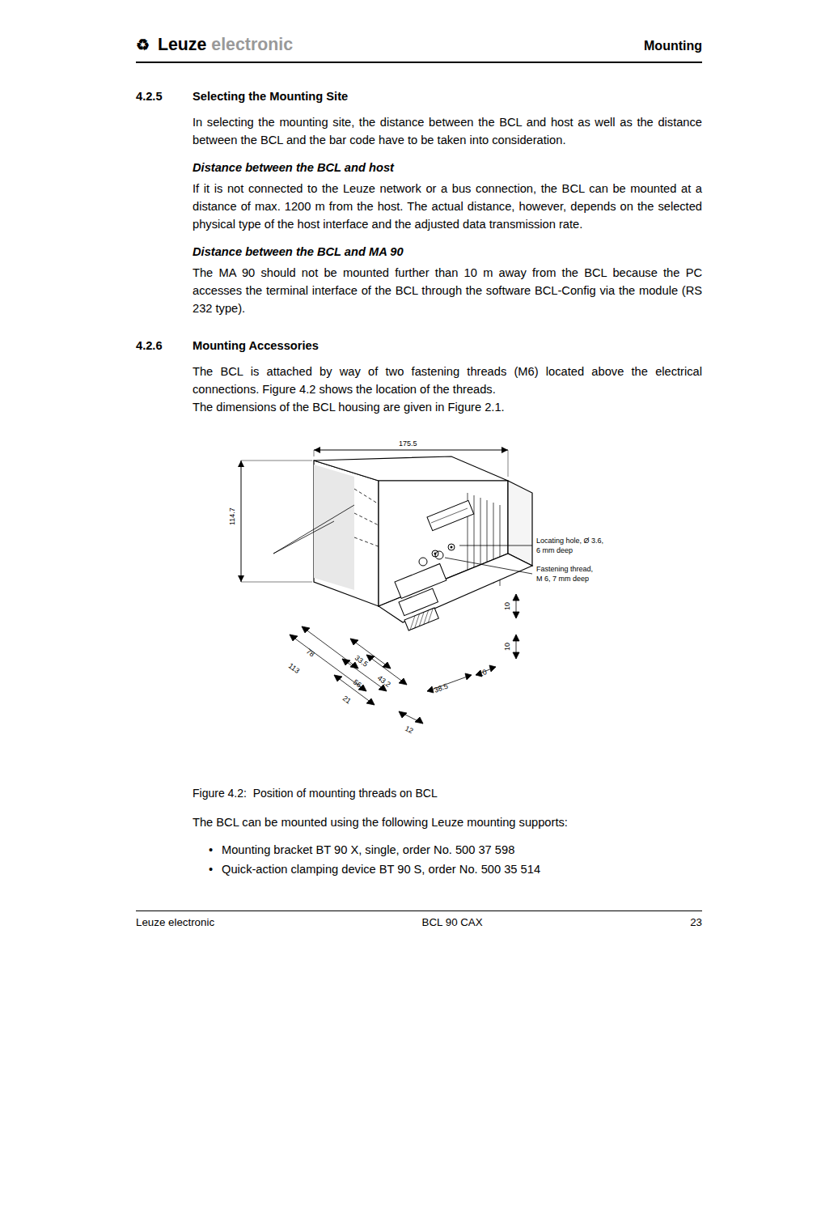♻ Leuze electronic
Mounting
4.2.5
Selecting the Mounting Site
In selecting the mounting site, the distance between the BCL and host as well as the distance between the BCL and the bar code have to be taken into consideration.
Distance between the BCL and host
If it is not connected to the Leuze network or a bus connection, the BCL can be mounted at a distance of max. 1200 m from the host. The actual distance, however, depends on the selected physical type of the host interface and the adjusted data transmission rate.
Distance between the BCL and MA 90
The MA 90 should not be mounted further than 10 m away from the BCL because the PC accesses the terminal interface of the BCL through the software BCL-Config via the module (RS 232 type).
4.2.6
Mounting Accessories
The BCL is attached by way of two fastening threads (M6) located above the electrical connections. Figure 4.2 shows the location of the threads.
The dimensions of the BCL housing are given in Figure 2.1.
175.5 114.7 Locating hole, Ø 3.6, 6 mm deep Fastening thread, M 6, 7 mm deep 113 78 21 56 33.5 43.2 12 38.5 10 10 10
Figure 4.2: Position of mounting threads on BCL
The BCL can be mounted using the following Leuze mounting supports:
Mounting bracket BT 90 X, single, order No. 500 37 598
Quick-action clamping device BT 90 S, order No. 500 35 514
Leuze electronic
BCL 90 CAX
23